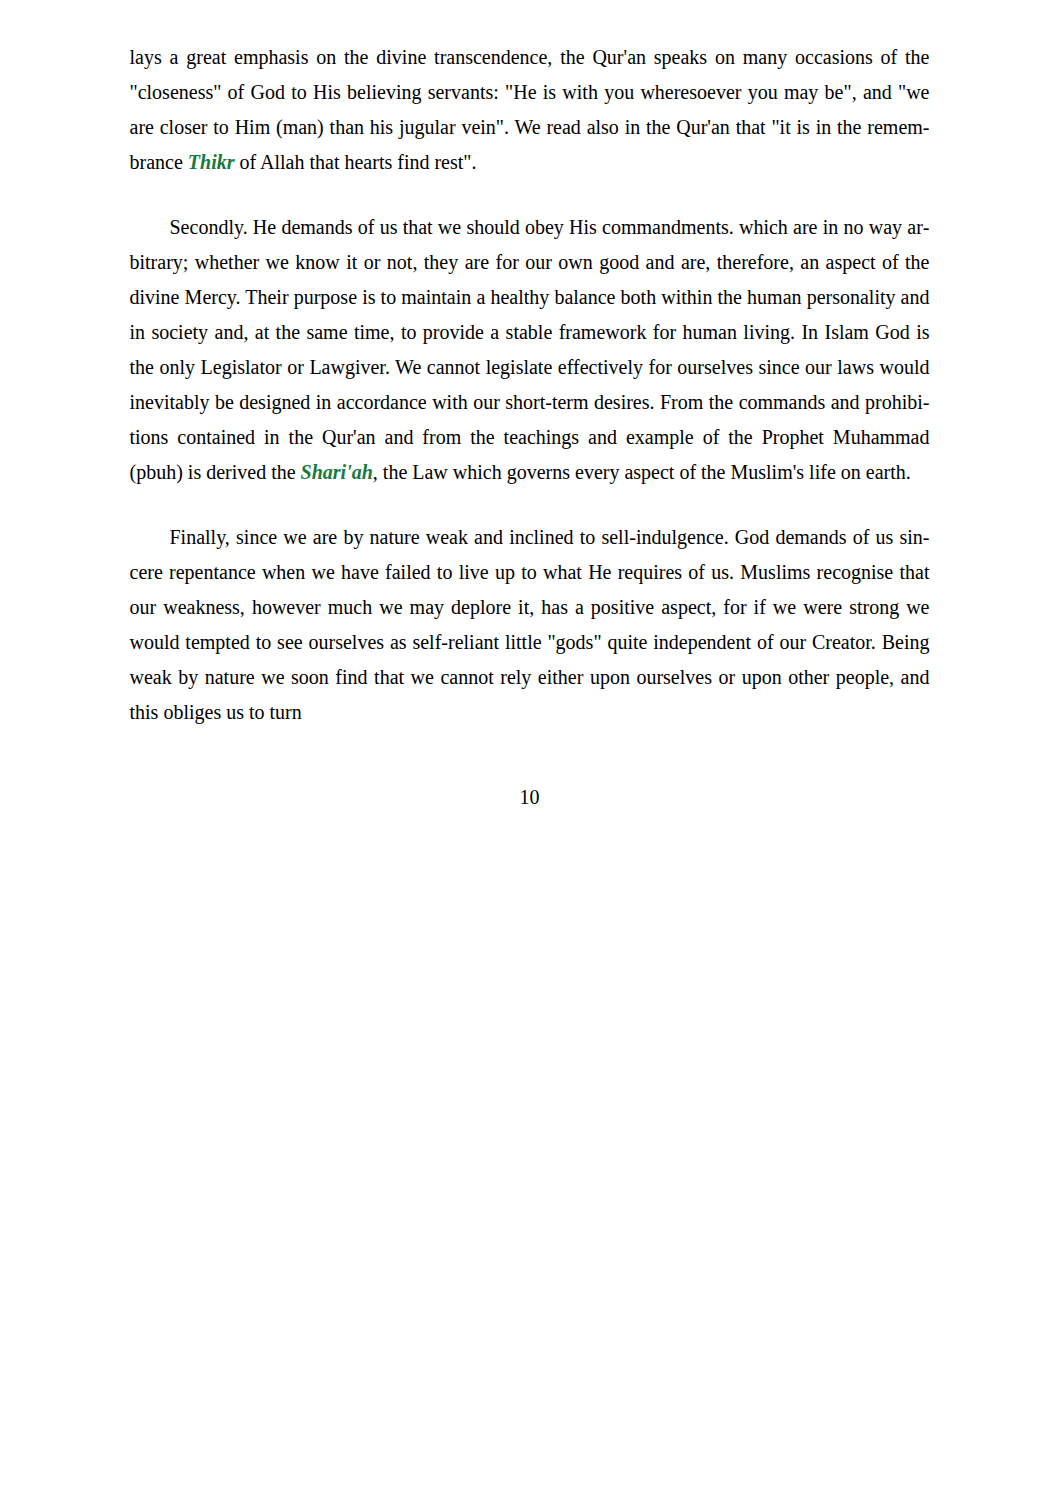lays a great emphasis on the divine transcendence, the Qur'an speaks on many occasions of the "closeness" of God to His believing servants: "He is with you wheresoever you may be", and "we are closer to Him (man) than his jugular vein". We read also in the Qur'an that "it is in the remembrance Thikr of Allah that hearts find rest".
Secondly. He demands of us that we should obey His commandments. which are in no way arbitrary; whether we know it or not, they are for our own good and are, therefore, an aspect of the divine Mercy. Their purpose is to maintain a healthy balance both within the human personality and in society and, at the same time, to provide a stable framework for human living. In Islam God is the only Legislator or Lawgiver. We cannot legislate effectively for ourselves since our laws would inevitably be designed in accordance with our short-term desires. From the commands and prohibitions contained in the Qur'an and from the teachings and example of the Prophet Muhammad (pbuh) is derived the Shari'ah, the Law which governs every aspect of the Muslim's life on earth.
Finally, since we are by nature weak and inclined to sell-indulgence. God demands of us sincere repentance when we have failed to live up to what He requires of us. Muslims recognise that our weakness, however much we may deplore it, has a positive aspect, for if we were strong we would tempted to see ourselves as self-reliant little "gods" quite independent of our Creator. Being weak by nature we soon find that we cannot rely either upon ourselves or upon other people, and this obliges us to turn
10